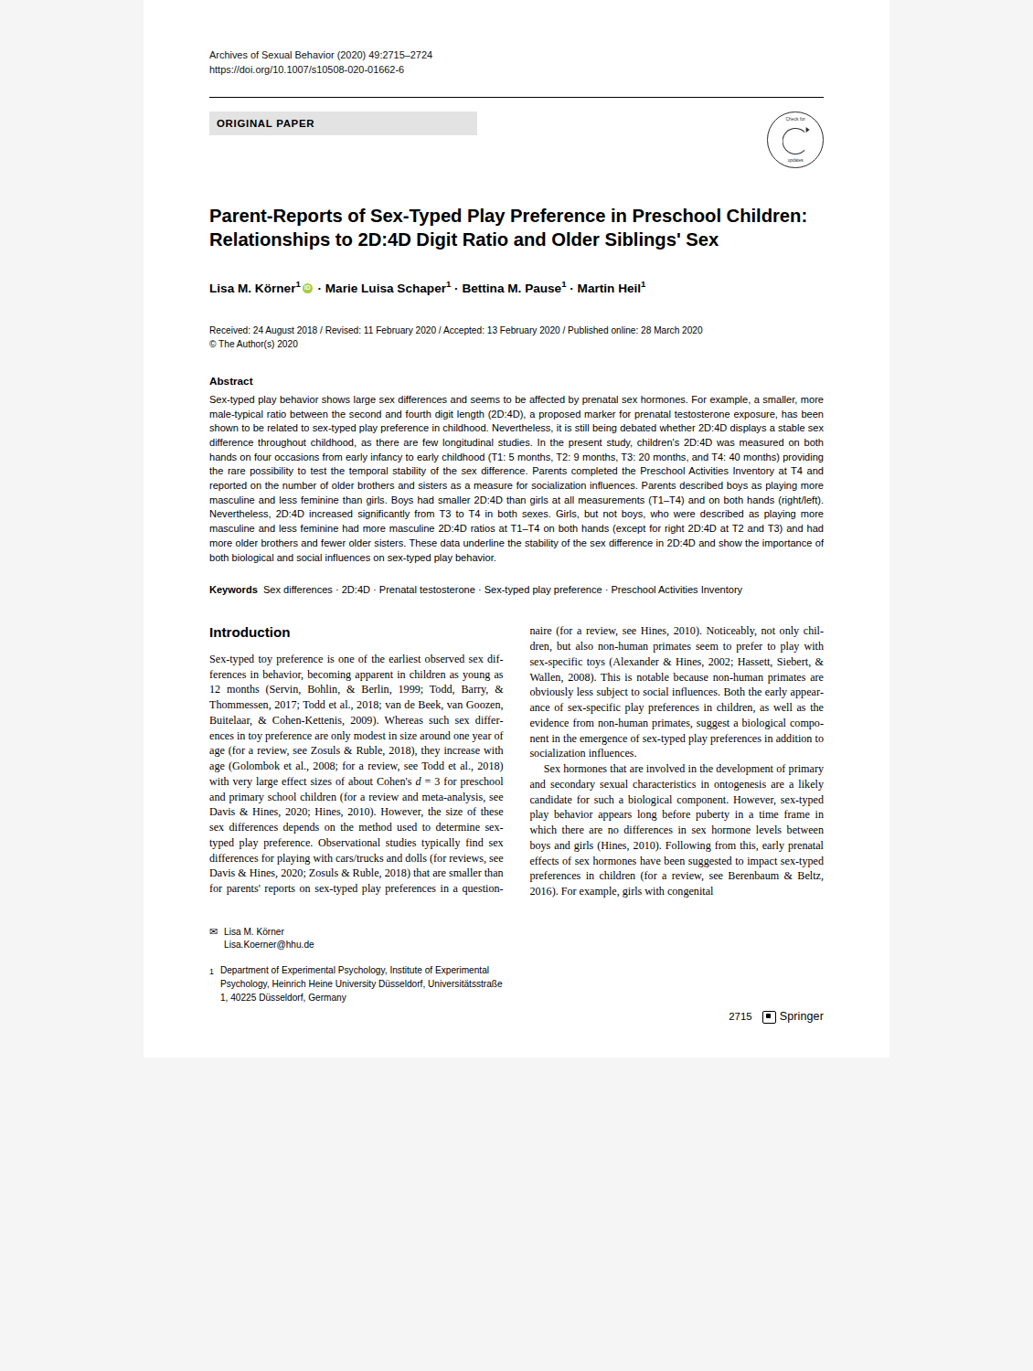Archives of Sexual Behavior (2020) 49:2715–2724
https://doi.org/10.1007/s10508-020-01662-6
ORIGINAL PAPER
Check for
updates
Parent-Reports of Sex-Typed Play Preference in Preschool Children: Relationships to 2D:4D Digit Ratio and Older Siblings' Sex
Lisa M. Körner1 · Marie Luisa Schaper1 · Bettina M. Pause1 · Martin Heil1
Received: 24 August 2018 / Revised: 11 February 2020 / Accepted: 13 February 2020 / Published online: 28 March 2020
© The Author(s) 2020
Abstract
Sex-typed play behavior shows large sex differences and seems to be affected by prenatal sex hormones. For example, a smaller, more male-typical ratio between the second and fourth digit length (2D:4D), a proposed marker for prenatal testosterone exposure, has been shown to be related to sex-typed play preference in childhood. Nevertheless, it is still being debated whether 2D:4D displays a stable sex difference throughout childhood, as there are few longitudinal studies. In the present study, children's 2D:4D was measured on both hands on four occasions from early infancy to early childhood (T1: 5 months, T2: 9 months, T3: 20 months, and T4: 40 months) providing the rare possibility to test the temporal stability of the sex difference. Parents completed the Preschool Activities Inventory at T4 and reported on the number of older brothers and sisters as a measure for socialization influences. Parents described boys as playing more masculine and less feminine than girls. Boys had smaller 2D:4D than girls at all measurements (T1–T4) and on both hands (right/left). Nevertheless, 2D:4D increased significantly from T3 to T4 in both sexes. Girls, but not boys, who were described as playing more masculine and less feminine had more masculine 2D:4D ratios at T1–T4 on both hands (except for right 2D:4D at T2 and T3) and had more older brothers and fewer older sisters. These data underline the stability of the sex difference in 2D:4D and show the importance of both biological and social influences on sex-typed play behavior.
Keywords Sex differences · 2D:4D · Prenatal testosterone · Sex-typed play preference · Preschool Activities Inventory
Introduction
Sex-typed toy preference is one of the earliest observed sex differences in behavior, becoming apparent in children as young as 12 months (Servin, Bohlin, & Berlin, 1999; Todd, Barry, & Thommessen, 2017; Todd et al., 2018; van de Beek, van Goozen, Buitelaar, & Cohen-Kettenis, 2009). Whereas such sex differences in toy preference are only modest in size around one year of age (for a review, see Zosuls & Ruble, 2018), they increase with age (Golombok et al., 2008; for a review, see Todd et al., 2018) with very large effect sizes of about Cohen's d = 3 for preschool and primary school children (for a review and meta-analysis, see Davis & Hines, 2020; Hines, 2010). However, the size of these sex differences depends on the method used to determine sex-typed play preference. Observational studies typically find sex differences for playing with cars/trucks and dolls (for reviews, see Davis & Hines, 2020; Zosuls & Ruble, 2018) that are smaller than for parents' reports on sex-typed play preferences in a questionnaire (for a review, see Hines, 2010). Noticeably, not only children, but also non-human primates seem to prefer to play with sex-specific toys (Alexander & Hines, 2002; Hassett, Siebert, & Wallen, 2008). This is notable because non-human primates are obviously less subject to social influences. Both the early appearance of sex-specific play preferences in children, as well as the evidence from non-human primates, suggest a biological component in the emergence of sex-typed play preferences in addition to socialization influences.
Sex hormones that are involved in the development of primary and secondary sexual characteristics in ontogenesis are a likely candidate for such a biological component. However, sex-typed play behavior appears long before puberty in a time frame in which there are no differences in sex hormone levels between boys and girls (Hines, 2010). Following from this, early prenatal effects of sex hormones have been suggested to impact sex-typed preferences in children (for a review, see Berenbaum & Beltz, 2016). For example, girls with congenital
✉
Lisa M. Körner
Lisa.Koerner@hhu.de
1
Department of Experimental Psychology, Institute of Experimental Psychology, Heinrich Heine University Düsseldorf, Universitätsstraße 1, 40225 Düsseldorf, Germany
2715
Springer